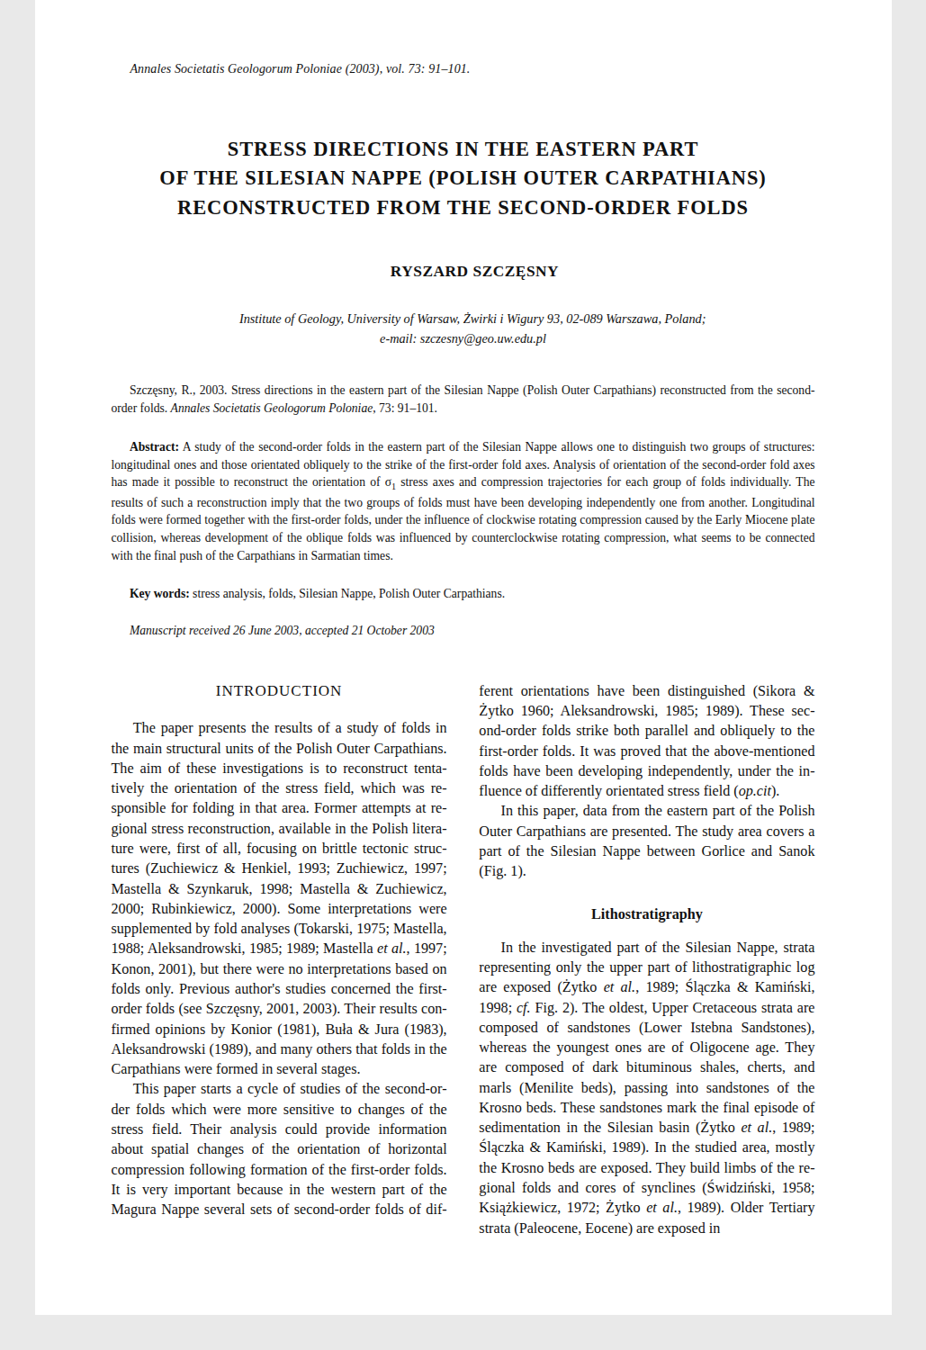Annales Societatis Geologorum Poloniae (2003), vol. 73: 91–101.
Stress directions in the eastern part
of the Silesian Nappe (Polish Outer Carpathians)
reconstructed from the second-order folds
Ryszard Szczęsny
Institute of Geology, University of Warsaw, Żwirki i Wigury 93, 02-089 Warszawa, Poland;
e-mail: szczesny@geo.uw.edu.pl
Szczęsny, R., 2003. Stress directions in the eastern part of the Silesian Nappe (Polish Outer Carpathians) reconstructed from the second-order folds. Annales Societatis Geologorum Poloniae, 73: 91–101.
Abstract: A study of the second-order folds in the eastern part of the Silesian Nappe allows one to distinguish two groups of structures: longitudinal ones and those orientated obliquely to the strike of the first-order fold axes. Analysis of orientation of the second-order fold axes has made it possible to reconstruct the orientation of σ1 stress axes and compression trajectories for each group of folds individually. The results of such a reconstruction imply that the two groups of folds must have been developing independently one from another. Longitudinal folds were formed together with the first-order folds, under the influence of clockwise rotating compression caused by the Early Miocene plate collision, whereas development of the oblique folds was influenced by counterclockwise rotating compression, what seems to be connected with the final push of the Carpathians in Sarmatian times.
Key words: stress analysis, folds, Silesian Nappe, Polish Outer Carpathians.
Manuscript received 26 June 2003, accepted 21 October 2003
Introduction
The paper presents the results of a study of folds in the main structural units of the Polish Outer Carpathians. The aim of these investigations is to reconstruct tentatively the orientation of the stress field, which was responsible for folding in that area. Former attempts at regional stress reconstruction, available in the Polish literature were, first of all, focusing on brittle tectonic structures (Zuchiewicz & Henkiel, 1993; Zuchiewicz, 1997; Mastella & Szynkaruk, 1998; Mastella & Zuchiewicz, 2000; Rubinkiewicz, 2000). Some interpretations were supplemented by fold analyses (Tokarski, 1975; Mastella, 1988; Aleksandrowski, 1985; 1989; Mastella et al., 1997; Konon, 2001), but there were no interpretations based on folds only. Previous author's studies concerned the first-order folds (see Szczęsny, 2001, 2003). Their results confirmed opinions by Konior (1981), Buła & Jura (1983), Aleksandrowski (1989), and many others that folds in the Carpathians were formed in several stages.
This paper starts a cycle of studies of the second-order folds which were more sensitive to changes of the stress field. Their analysis could provide information about spatial changes of the orientation of horizontal compression following formation of the first-order folds. It is very important because in the western part of the Magura Nappe several sets of second-order folds of different orientations have been distinguished (Sikora & Żytko 1960; Aleksandrowski, 1985; 1989). These second-order folds strike both parallel and obliquely to the first-order folds. It was proved that the above-mentioned folds have been developing independently, under the influence of differently orientated stress field (op.cit).
In this paper, data from the eastern part of the Polish Outer Carpathians are presented. The study area covers a part of the Silesian Nappe between Gorlice and Sanok (Fig. 1).
Lithostratigraphy
In the investigated part of the Silesian Nappe, strata representing only the upper part of lithostratigraphic log are exposed (Żytko et al., 1989; Ślączka & Kamiński, 1998; cf. Fig. 2). The oldest, Upper Cretaceous strata are composed of sandstones (Lower Istebna Sandstones), whereas the youngest ones are of Oligocene age. They are composed of dark bituminous shales, cherts, and marls (Menilite beds), passing into sandstones of the Krosno beds. These sandstones mark the final episode of sedimentation in the Silesian basin (Żytko et al., 1989; Ślączka & Kamiński, 1989). In the studied area, mostly the Krosno beds are exposed. They build limbs of the regional folds and cores of synclines (Świdziński, 1958; Książkiewicz, 1972; Żytko et al., 1989). Older Tertiary strata (Paleocene, Eocene) are exposed in